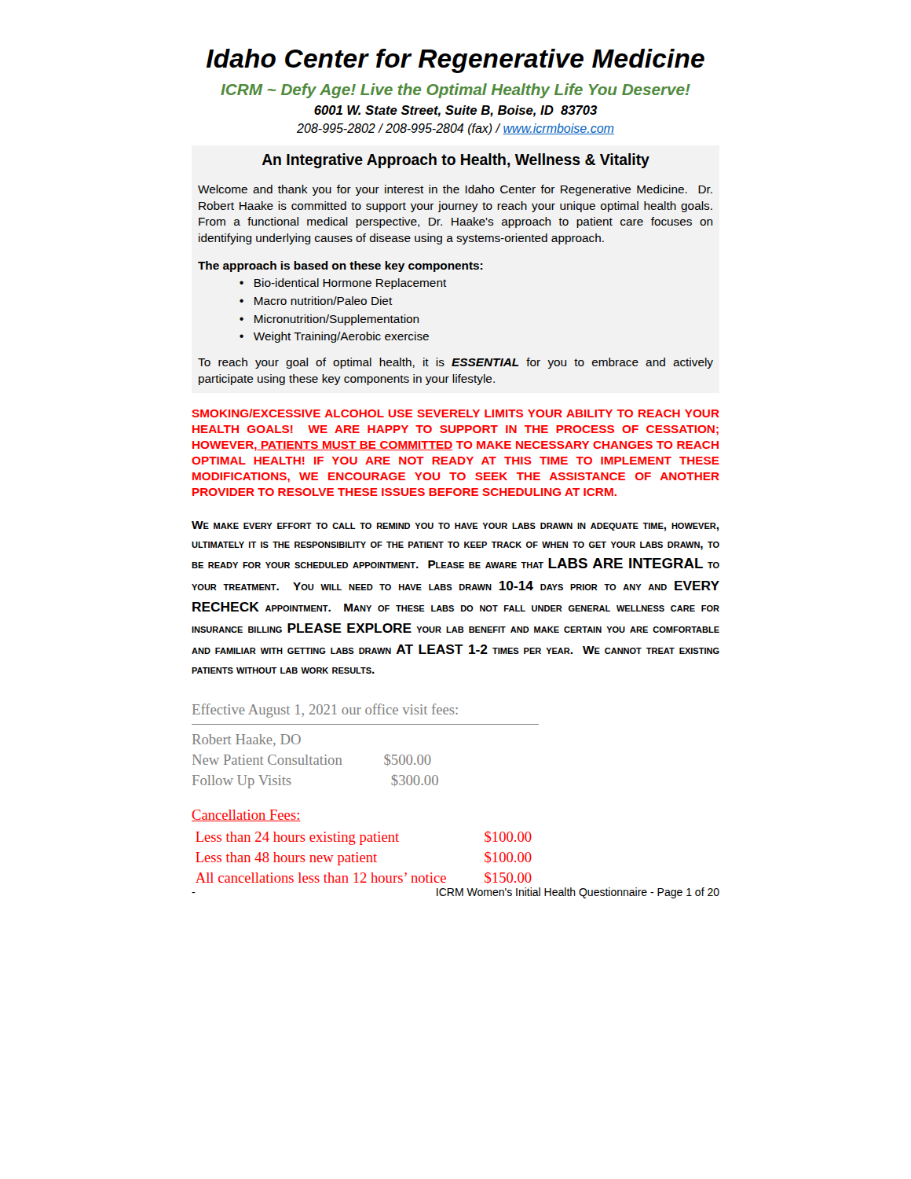Idaho Center for Regenerative Medicine
ICRM ~ Defy Age! Live the Optimal Healthy Life You Deserve!
6001 W. State Street, Suite B, Boise, ID 83703
208-995-2802 / 208-995-2804 (fax) / www.icrmboise.com
An Integrative Approach to Health, Wellness & Vitality
Welcome and thank you for your interest in the Idaho Center for Regenerative Medicine. Dr. Robert Haake is committed to support your journey to reach your unique optimal health goals. From a functional medical perspective, Dr. Haake's approach to patient care focuses on identifying underlying causes of disease using a systems-oriented approach.
The approach is based on these key components:
Bio-identical Hormone Replacement
Macro nutrition/Paleo Diet
Micronutrition/Supplementation
Weight Training/Aerobic exercise
To reach your goal of optimal health, it is ESSENTIAL for you to embrace and actively participate using these key components in your lifestyle.
SMOKING/EXCESSIVE ALCOHOL USE SEVERELY LIMITS YOUR ABILITY TO REACH YOUR HEALTH GOALS! WE ARE HAPPY TO SUPPORT IN THE PROCESS OF CESSATION; HOWEVER, PATIENTS MUST BE COMMITTED TO MAKE NECESSARY CHANGES TO REACH OPTIMAL HEALTH! IF YOU ARE NOT READY AT THIS TIME TO IMPLEMENT THESE MODIFICATIONS, WE ENCOURAGE YOU TO SEEK THE ASSISTANCE OF ANOTHER PROVIDER TO RESOLVE THESE ISSUES BEFORE SCHEDULING AT ICRM.
We make every effort to call to remind you to have your labs drawn in adequate time, however, ultimately it is the responsibility of the patient to keep track of when to get your labs drawn, to be ready for your scheduled appointment. Please be aware that labs are integral to your treatment. You will need to have labs drawn 10-14 days prior to any and every recheck appointment. Many of these labs do not fall under general wellness care for insurance billing please explore your lab benefit and make certain you are comfortable and familiar with getting labs drawn at least 1-2 times per year. We cannot treat existing patients without lab work results.
Effective August 1, 2021 our office visit fees:
| Robert Haake, DO | |
| New Patient Consultation | $500.00 |
| Follow Up Visits | $300.00 |
Cancellation Fees:
| Less than 24 hours existing patient | $100.00 |
| Less than 48 hours new patient | $100.00 |
| All cancellations less than 12 hours’ notice | $150.00 |
- ICRM Women's Initial Health Questionnaire - Page 1 of 20